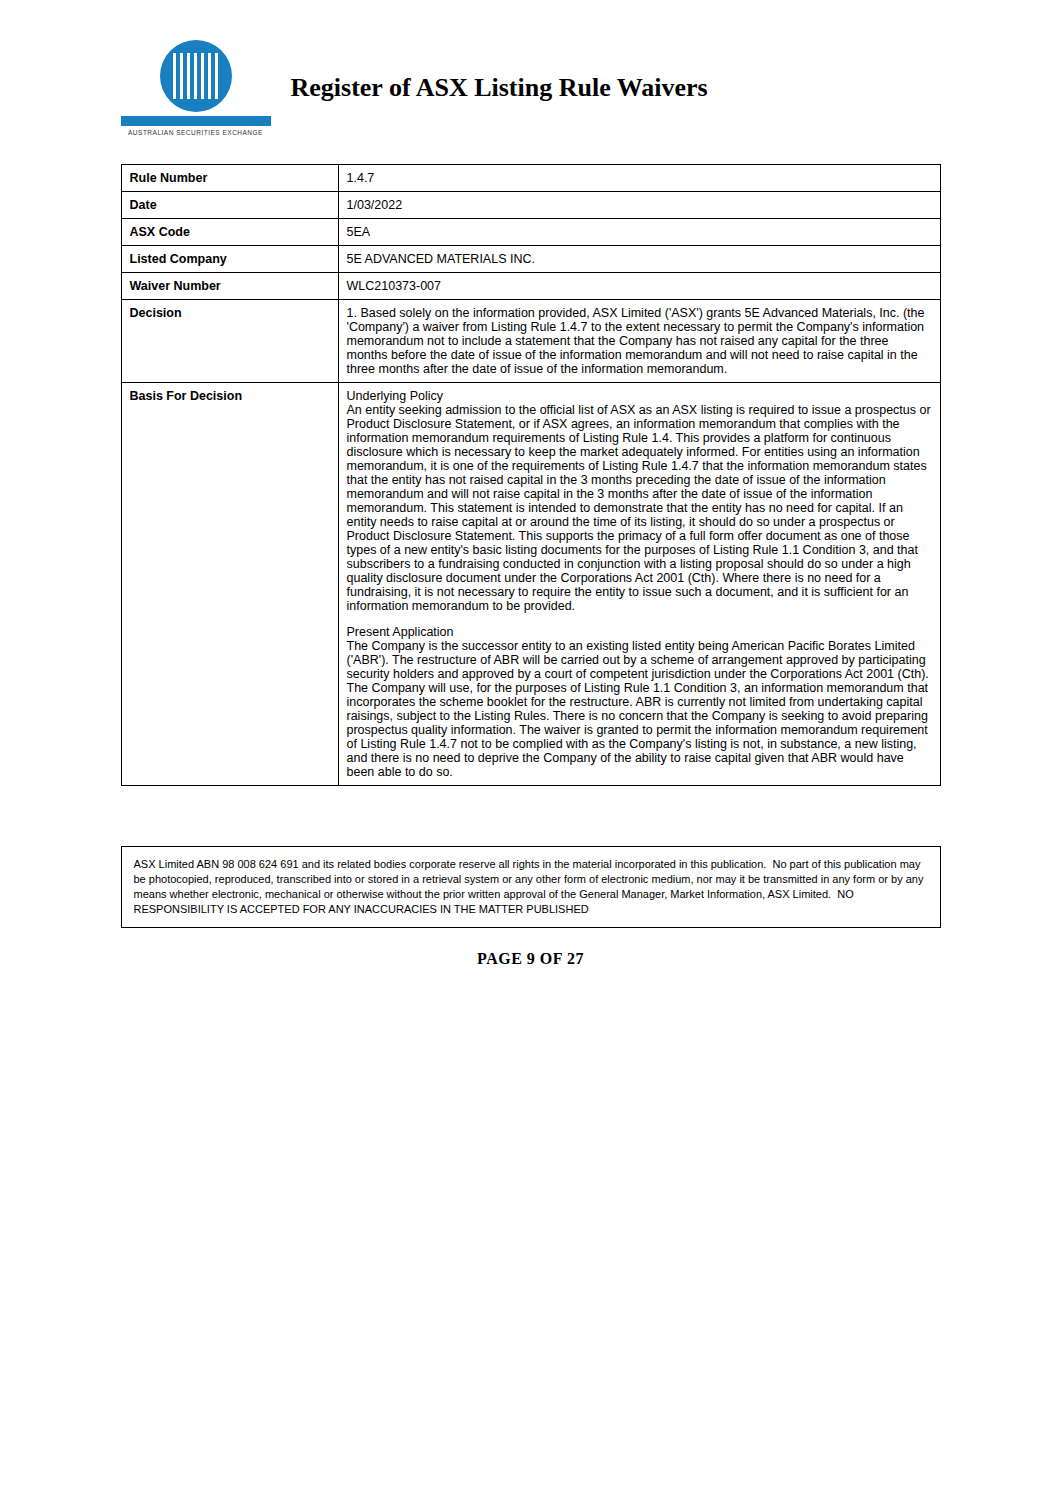AUSTRALIAN SECURITIES EXCHANGE
Register of ASX Listing Rule Waivers
| Rule Number | 1.4.7 |
| Date | 1/03/2022 |
| ASX Code | 5EA |
| Listed Company | 5E ADVANCED MATERIALS INC. |
| Waiver Number | WLC210373-007 |
| Decision | 1. Based solely on the information provided, ASX Limited ('ASX') grants 5E Advanced Materials, Inc. (the 'Company') a waiver from Listing Rule 1.4.7 to the extent necessary to permit the Company's information memorandum not to include a statement that the Company has not raised any capital for the three months before the date of issue of the information memorandum and will not need to raise capital in the three months after the date of issue of the information memorandum. |
| Basis For Decision | Underlying Policy An entity seeking admission to the official list of ASX as an ASX listing is required to issue a prospectus or Product Disclosure Statement, or if ASX agrees, an information memorandum that complies with the information memorandum requirements of Listing Rule 1.4. This provides a platform for continuous disclosure which is necessary to keep the market adequately informed. For entities using an information memorandum, it is one of the requirements of Listing Rule 1.4.7 that the information memorandum states that the entity has not raised capital in the 3 months preceding the date of issue of the information memorandum and will not raise capital in the 3 months after the date of issue of the information memorandum. This statement is intended to demonstrate that the entity has no need for capital. If an entity needs to raise capital at or around the time of its listing, it should do so under a prospectus or Product Disclosure Statement. This supports the primacy of a full form offer document as one of those types of a new entity's basic listing documents for the purposes of Listing Rule 1.1 Condition 3, and that subscribers to a fundraising conducted in conjunction with a listing proposal should do so under a high quality disclosure document under the Corporations Act 2001 (Cth). Where there is no need for a fundraising, it is not necessary to require the entity to issue such a document, and it is sufficient for an information memorandum to be provided. Present Application The Company is the successor entity to an existing listed entity being American Pacific Borates Limited ('ABR'). The restructure of ABR will be carried out by a scheme of arrangement approved by participating security holders and approved by a court of competent jurisdiction under the Corporations Act 2001 (Cth). The Company will use, for the purposes of Listing Rule 1.1 Condition 3, an information memorandum that incorporates the scheme booklet for the restructure. ABR is currently not limited from undertaking capital raisings, subject to the Listing Rules. There is no concern that the Company is seeking to avoid preparing prospectus quality information. The waiver is granted to permit the information memorandum requirement of Listing Rule 1.4.7 not to be complied with as the Company's listing is not, in substance, a new listing, and there is no need to deprive the Company of the ability to raise capital given that ABR would have been able to do so. |
ASX Limited ABN 98 008 624 691 and its related bodies corporate reserve all rights in the material incorporated in this publication. No part of this publication may be photocopied, reproduced, transcribed into or stored in a retrieval system or any other form of electronic medium, nor may it be transmitted in any form or by any means whether electronic, mechanical or otherwise without the prior written approval of the General Manager, Market Information, ASX Limited. NO RESPONSIBILITY IS ACCEPTED FOR ANY INACCURACIES IN THE MATTER PUBLISHED
PAGE 9 OF 27